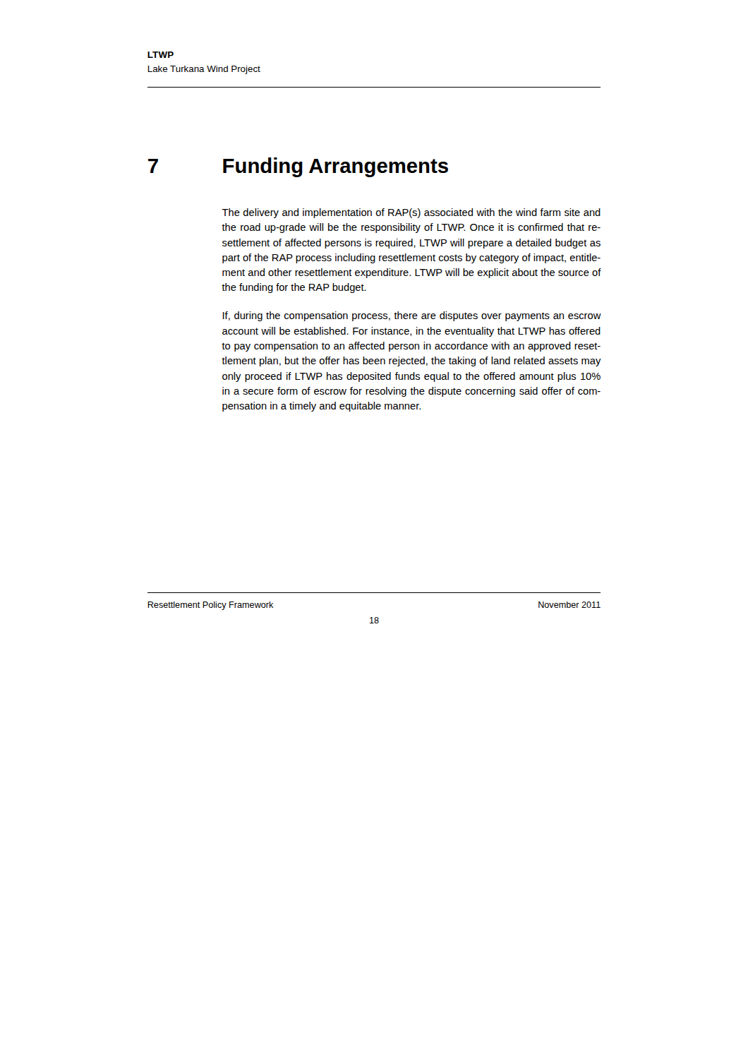LTWP
Lake Turkana Wind Project
7
Funding Arrangements
The delivery and implementation of RAP(s) associated with the wind farm site and the road up-grade will be the responsibility of LTWP. Once it is confirmed that resettlement of affected persons is required, LTWP will prepare a detailed budget as part of the RAP process including resettlement costs by category of impact, entitlement and other resettlement expenditure. LTWP will be explicit about the source of the funding for the RAP budget.
If, during the compensation process, there are disputes over payments an escrow account will be established. For instance, in the eventuality that LTWP has offered to pay compensation to an affected person in accordance with an approved resettlement plan, but the offer has been rejected, the taking of land related assets may only proceed if LTWP has deposited funds equal to the offered amount plus 10% in a secure form of escrow for resolving the dispute concerning said offer of compensation in a timely and equitable manner.
Resettlement Policy Framework November 2011
18